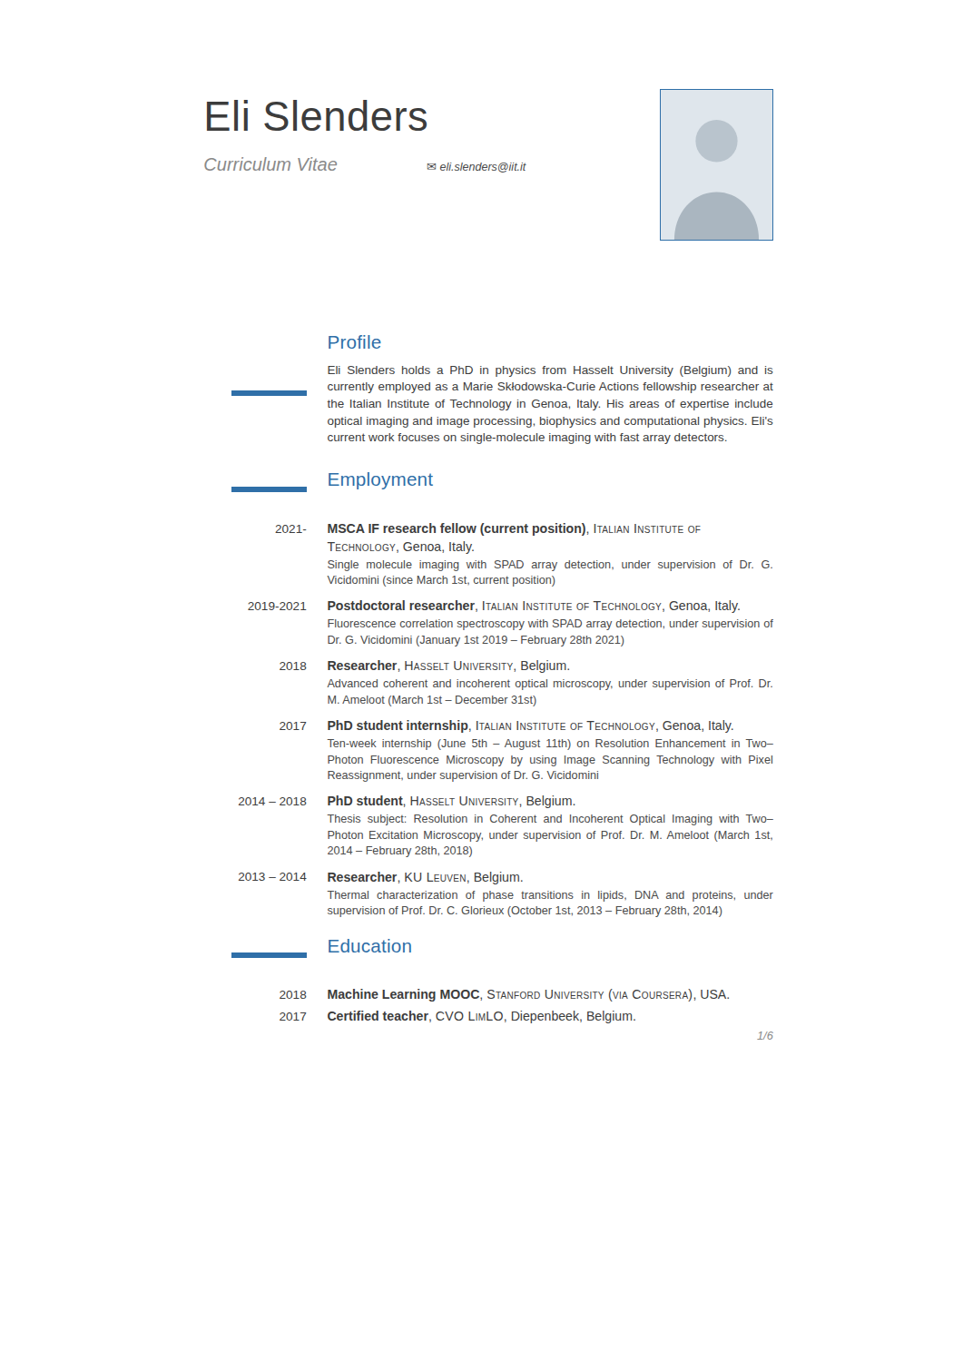Eli Slenders
Curriculum Vitae
✉ eli.slenders@iit.it
Profile
Eli Slenders holds a PhD in physics from Hasselt University (Belgium) and is currently employed as a Marie Skłodowska-Curie Actions fellowship researcher at the Italian Institute of Technology in Genoa, Italy. His areas of expertise include optical imaging and image processing, biophysics and computational physics. Eli's current work focuses on single-molecule imaging with fast array detectors.
Employment
2021-
MSCA IF research fellow (current position), Italian Institute of Technology, Genoa, Italy.
Single molecule imaging with SPAD array detection, under supervision of Dr. G. Vicidomini (since March 1st, current position)
2019-2021
Postdoctoral researcher, Italian Institute of Technology, Genoa, Italy.
Fluorescence correlation spectroscopy with SPAD array detection, under supervision of Dr. G. Vicidomini (January 1st 2019 – February 28th 2021)
2018
Researcher, Hasselt University, Belgium.
Advanced coherent and incoherent optical microscopy, under supervision of Prof. Dr. M. Ameloot (March 1st – December 31st)
2017
PhD student internship, Italian Institute of Technology, Genoa, Italy.
Ten-week internship (June 5th – August 11th) on Resolution Enhancement in Two–Photon Fluorescence Microscopy by using Image Scanning Technology with Pixel Reassignment, under supervision of Dr. G. Vicidomini
2014 – 2018
PhD student, Hasselt University, Belgium.
Thesis subject: Resolution in Coherent and Incoherent Optical Imaging with Two–Photon Excitation Microscopy, under supervision of Prof. Dr. M. Ameloot (March 1st, 2014 – February 28th, 2018)
2013 – 2014
Researcher, KU Leuven, Belgium.
Thermal characterization of phase transitions in lipids, DNA and proteins, under supervision of Prof. Dr. C. Glorieux (October 1st, 2013 – February 28th, 2014)
Education
2018
Machine Learning MOOC, Stanford University (via Coursera), USA.
2017
Certified teacher, CVO LimLO, Diepenbeek, Belgium.
1/6